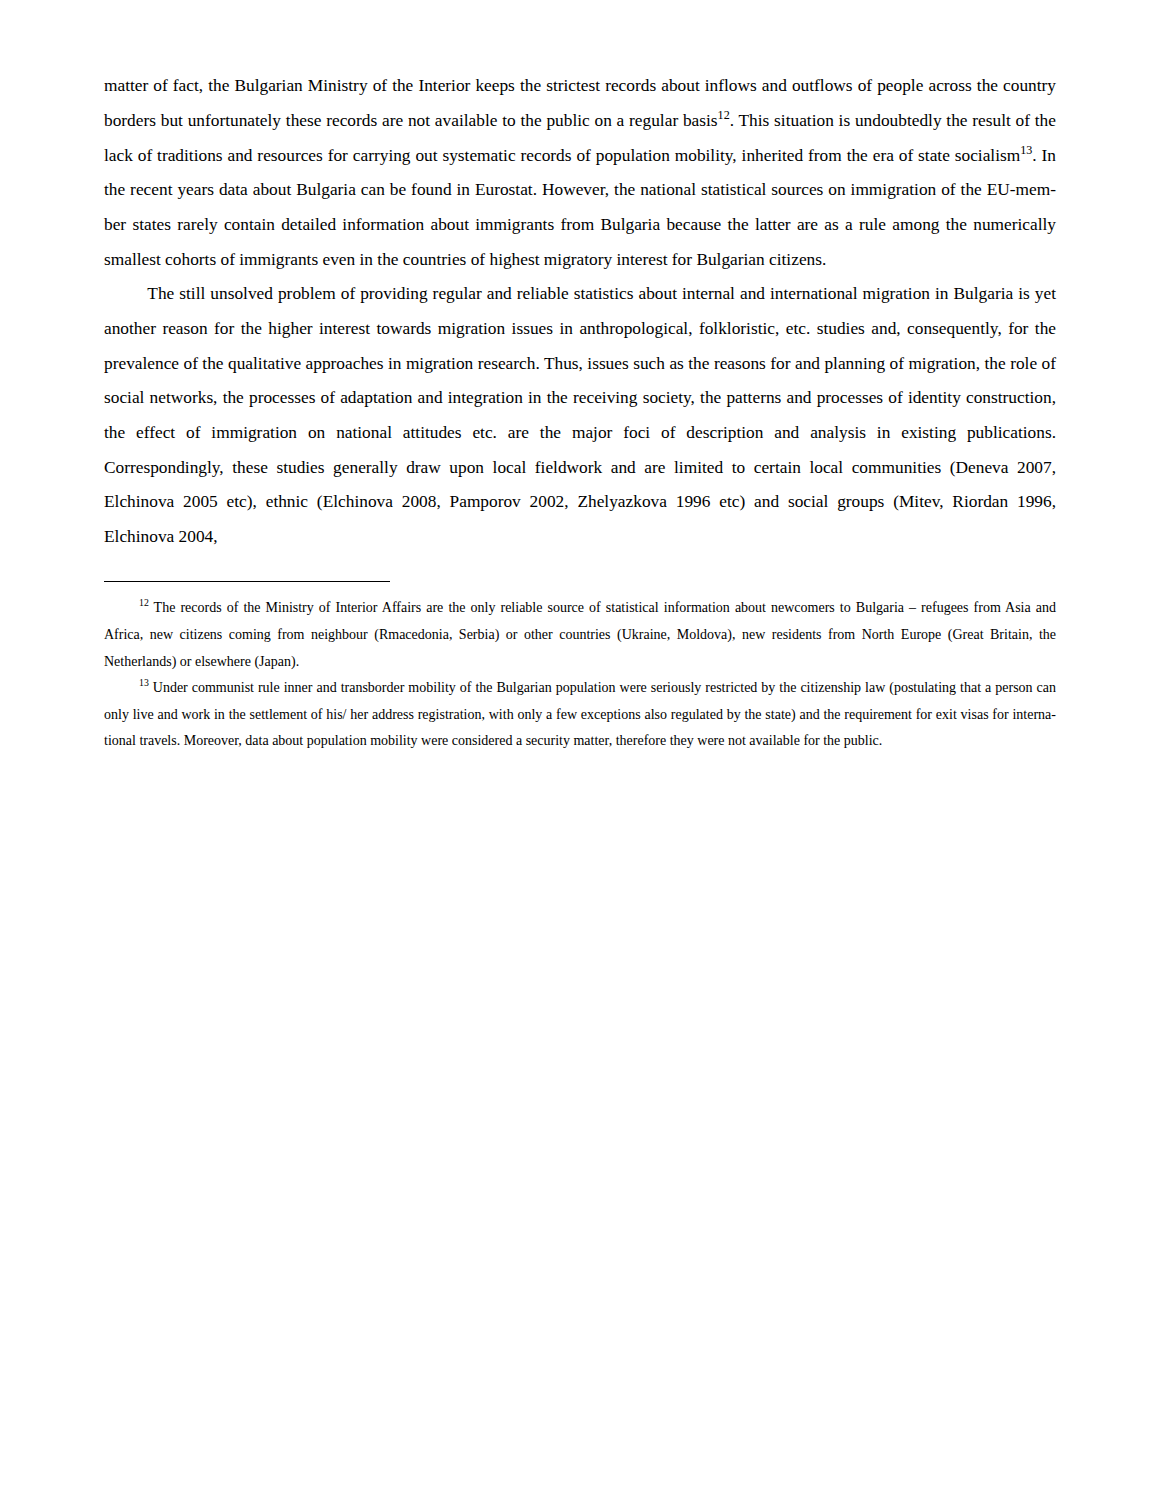matter of fact, the Bulgarian Ministry of the Interior keeps the strictest records about inflows and outflows of people across the country borders but unfortunately these records are not available to the public on a regular basis12. This situation is undoubtedly the result of the lack of traditions and resources for carrying out systematic records of population mobility, inherited from the era of state socialism13. In the recent years data about Bulgaria can be found in Eurostat. However, the national statistical sources on immigration of the EU-member states rarely contain detailed information about immigrants from Bulgaria because the latter are as a rule among the numerically smallest cohorts of immigrants even in the countries of highest migratory interest for Bulgarian citizens.
The still unsolved problem of providing regular and reliable statistics about internal and international migration in Bulgaria is yet another reason for the higher interest towards migration issues in anthropological, folkloristic, etc. studies and, consequently, for the prevalence of the qualitative approaches in migration research. Thus, issues such as the reasons for and planning of migration, the role of social networks, the processes of adaptation and integration in the receiving society, the patterns and processes of identity construction, the effect of immigration on national attitudes etc. are the major foci of description and analysis in existing publications. Correspondingly, these studies generally draw upon local fieldwork and are limited to certain local communities (Deneva 2007, Elchinova 2005 etc), ethnic (Elchinova 2008, Pamporov 2002, Zhelyazkova 1996 etc) and social groups (Mitev, Riordan 1996, Elchinova 2004,
12 The records of the Ministry of Interior Affairs are the only reliable source of statistical information about newcomers to Bulgaria – refugees from Asia and Africa, new citizens coming from neighbour (Rmacedonia, Serbia) or other countries (Ukraine, Moldova), new residents from North Europe (Great Britain, the Netherlands) or elsewhere (Japan).
13 Under communist rule inner and transborder mobility of the Bulgarian population were seriously restricted by the citizenship law (postulating that a person can only live and work in the settlement of his/ her address registration, with only a few exceptions also regulated by the state) and the requirement for exit visas for international travels. Moreover, data about population mobility were considered a security matter, therefore they were not available for the public.